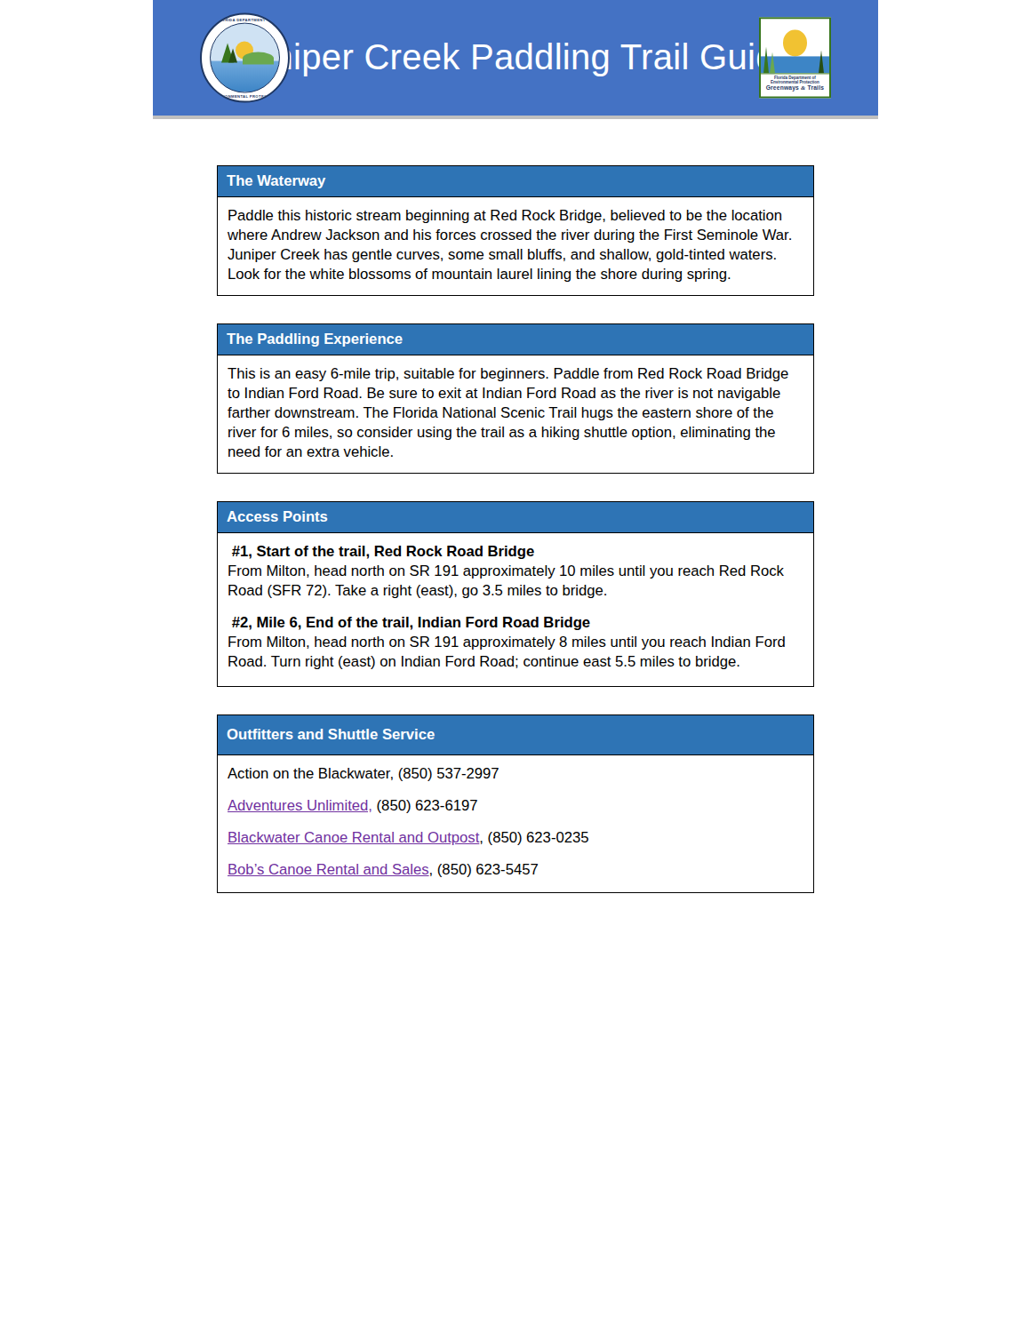Florida Department of Environmental Protection
Juniper Creek Paddling Trail Guide
Florida Department of Environmental Protection Greenways & Trails
The Waterway
Paddle this historic stream beginning at Red Rock Bridge, believed to be the location where Andrew Jackson and his forces crossed the river during the First Seminole War. Juniper Creek has gentle curves, some small bluffs, and shallow, gold-tinted waters. Look for the white blossoms of mountain laurel lining the shore during spring.
The Paddling Experience
This is an easy 6-mile trip, suitable for beginners. Paddle from Red Rock Road Bridge to Indian Ford Road. Be sure to exit at Indian Ford Road as the river is not navigable farther downstream. The Florida National Scenic Trail hugs the eastern shore of the river for 6 miles, so consider using the trail as a hiking shuttle option, eliminating the need for an extra vehicle.
Access Points
#1, Start of the trail, Red Rock Road Bridge From Milton, head north on SR 191 approximately 10 miles until you reach Red Rock Road (SFR 72). Take a right (east), go 3.5 miles to bridge.
#2, Mile 6, End of the trail, Indian Ford Road Bridge From Milton, head north on SR 191 approximately 8 miles until you reach Indian Ford Road. Turn right (east) on Indian Ford Road; continue east 5.5 miles to bridge.
Outfitters and Shuttle Service
Action on the Blackwater, (850) 537-2997
Adventures Unlimited, (850) 623-6197
Blackwater Canoe Rental and Outpost, (850) 623-0235
Bob’s Canoe Rental and Sales, (850) 623-5457